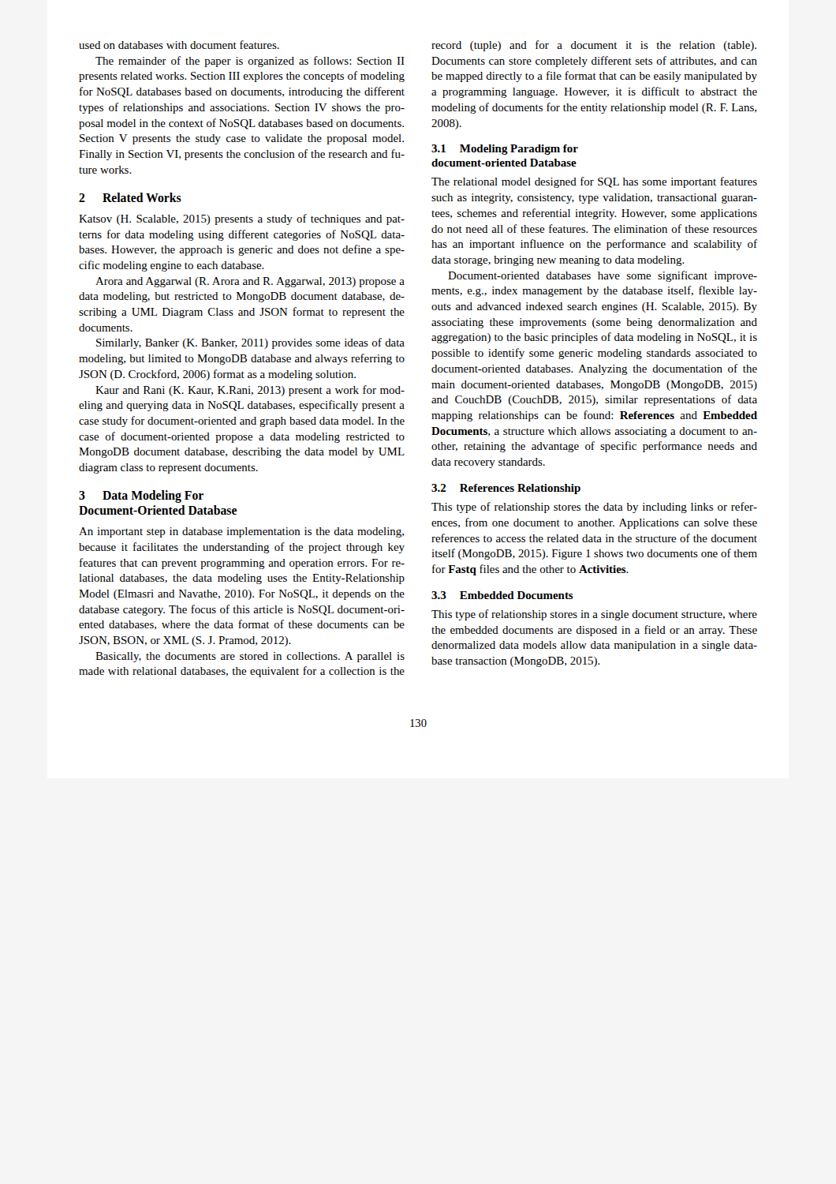used on databases with document features.
The remainder of the paper is organized as follows: Section II presents related works. Section III explores the concepts of modeling for NoSQL databases based on documents, introducing the different types of relationships and associations. Section IV shows the proposal model in the context of NoSQL databases based on documents. Section V presents the study case to validate the proposal model. Finally in Section VI, presents the conclusion of the research and future works.
2 Related Works
Katsov (H. Scalable, 2015) presents a study of techniques and patterns for data modeling using different categories of NoSQL databases. However, the approach is generic and does not define a specific modeling engine to each database.
Arora and Aggarwal (R. Arora and R. Aggarwal, 2013) propose a data modeling, but restricted to MongoDB document database, describing a UML Diagram Class and JSON format to represent the documents.
Similarly, Banker (K. Banker, 2011) provides some ideas of data modeling, but limited to MongoDB database and always referring to JSON (D. Crockford, 2006) format as a modeling solution.
Kaur and Rani (K. Kaur, K.Rani, 2013) present a work for modeling and querying data in NoSQL databases, especifically present a case study for document-oriented and graph based data model. In the case of document-oriented propose a data modeling restricted to MongoDB document database, describing the data model by UML diagram class to represent documents.
3 Data Modeling For
Document-Oriented Database
An important step in database implementation is the data modeling, because it facilitates the understanding of the project through key features that can prevent programming and operation errors. For relational databases, the data modeling uses the Entity-Relationship Model (Elmasri and Navathe, 2010). For NoSQL, it depends on the database category. The focus of this article is NoSQL document-oriented databases, where the data format of these documents can be JSON, BSON, or XML (S. J. Pramod, 2012).
Basically, the documents are stored in collections. A parallel is made with relational databases, the equivalent for a collection is the record (tuple) and for a document it is the relation (table). Documents can store completely different sets of attributes, and can be mapped directly to a file format that can be easily manipulated by a programming language. However, it is difficult to abstract the modeling of documents for the entity relationship model (R. F. Lans, 2008).
3.1 Modeling Paradigm for
document-oriented Database
The relational model designed for SQL has some important features such as integrity, consistency, type validation, transactional guarantees, schemes and referential integrity. However, some applications do not need all of these features. The elimination of these resources has an important influence on the performance and scalability of data storage, bringing new meaning to data modeling.
Document-oriented databases have some significant improvements, e.g., index management by the database itself, flexible layouts and advanced indexed search engines (H. Scalable, 2015). By associating these improvements (some being denormalization and aggregation) to the basic principles of data modeling in NoSQL, it is possible to identify some generic modeling standards associated to document-oriented databases. Analyzing the documentation of the main document-oriented databases, MongoDB (MongoDB, 2015) and CouchDB (CouchDB, 2015), similar representations of data mapping relationships can be found: References and Embedded Documents, a structure which allows associating a document to another, retaining the advantage of specific performance needs and data recovery standards.
3.2 References Relationship
This type of relationship stores the data by including links or references, from one document to another. Applications can solve these references to access the related data in the structure of the document itself (MongoDB, 2015). Figure 1 shows two documents one of them for Fastq files and the other to Activities.
3.3 Embedded Documents
This type of relationship stores in a single document structure, where the embedded documents are disposed in a field or an array. These denormalized data models allow data manipulation in a single database transaction (MongoDB, 2015).
130